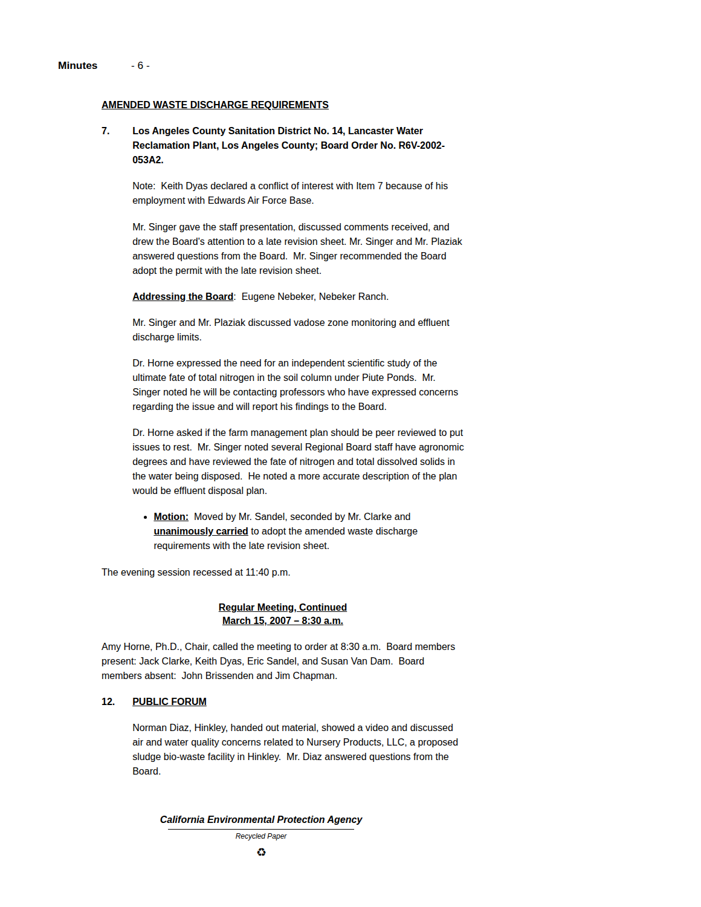Minutes - 6 -
AMENDED WASTE DISCHARGE REQUIREMENTS
7.
Los Angeles County Sanitation District No. 14, Lancaster Water Reclamation Plant, Los Angeles County; Board Order No. R6V-2002-053A2.
Note: Keith Dyas declared a conflict of interest with Item 7 because of his employment with Edwards Air Force Base.
Mr. Singer gave the staff presentation, discussed comments received, and drew the Board's attention to a late revision sheet. Mr. Singer and Mr. Plaziak answered questions from the Board. Mr. Singer recommended the Board adopt the permit with the late revision sheet.
Addressing the Board: Eugene Nebeker, Nebeker Ranch.
Mr. Singer and Mr. Plaziak discussed vadose zone monitoring and effluent discharge limits.
Dr. Horne expressed the need for an independent scientific study of the ultimate fate of total nitrogen in the soil column under Piute Ponds. Mr. Singer noted he will be contacting professors who have expressed concerns regarding the issue and will report his findings to the Board.
Dr. Horne asked if the farm management plan should be peer reviewed to put issues to rest. Mr. Singer noted several Regional Board staff have agronomic degrees and have reviewed the fate of nitrogen and total dissolved solids in the water being disposed. He noted a more accurate description of the plan would be effluent disposal plan.
Motion: Moved by Mr. Sandel, seconded by Mr. Clarke and unanimously carried to adopt the amended waste discharge requirements with the late revision sheet.
The evening session recessed at 11:40 p.m.
Regular Meeting, Continued
March 15, 2007 – 8:30 a.m.
Amy Horne, Ph.D., Chair, called the meeting to order at 8:30 a.m. Board members present: Jack Clarke, Keith Dyas, Eric Sandel, and Susan Van Dam. Board members absent: John Brissenden and Jim Chapman.
12.
PUBLIC FORUM
Norman Diaz, Hinkley, handed out material, showed a video and discussed air and water quality concerns related to Nursery Products, LLC, a proposed sludge bio-waste facility in Hinkley. Mr. Diaz answered questions from the Board.
California Environmental Protection Agency
Recycled Paper
♻